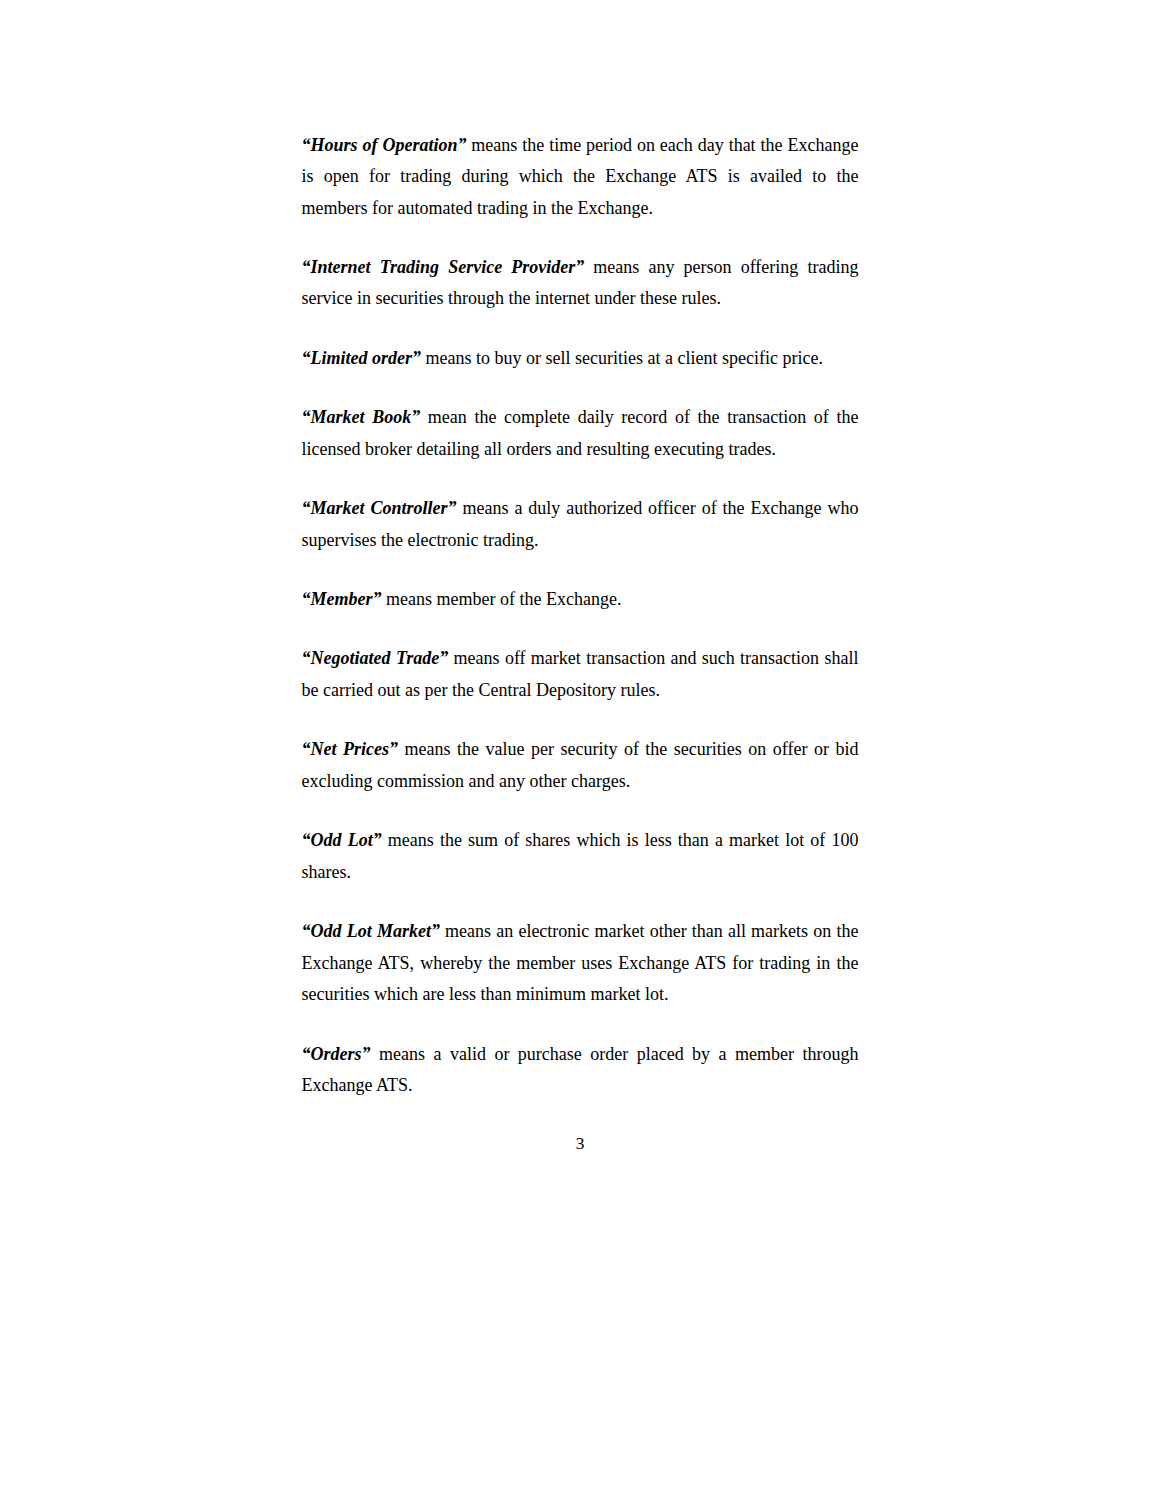“Hours of Operation” means the time period on each day that the Exchange is open for trading during which the Exchange ATS is availed to the members for automated trading in the Exchange.
“Internet Trading Service Provider” means any person offering trading service in securities through the internet under these rules.
“Limited order” means to buy or sell securities at a client specific price.
“Market Book” mean the complete daily record of the transaction of the licensed broker detailing all orders and resulting executing trades.
“Market Controller” means a duly authorized officer of the Exchange who supervises the electronic trading.
“Member” means member of the Exchange.
“Negotiated Trade” means off market transaction and such transaction shall be carried out as per the Central Depository rules.
“Net Prices” means the value per security of the securities on offer or bid excluding commission and any other charges.
“Odd Lot” means the sum of shares which is less than a market lot of 100 shares.
“Odd Lot Market” means an electronic market other than all markets on the Exchange ATS, whereby the member uses Exchange ATS for trading in the securities which are less than minimum market lot.
“Orders” means a valid or purchase order placed by a member through Exchange ATS.
3